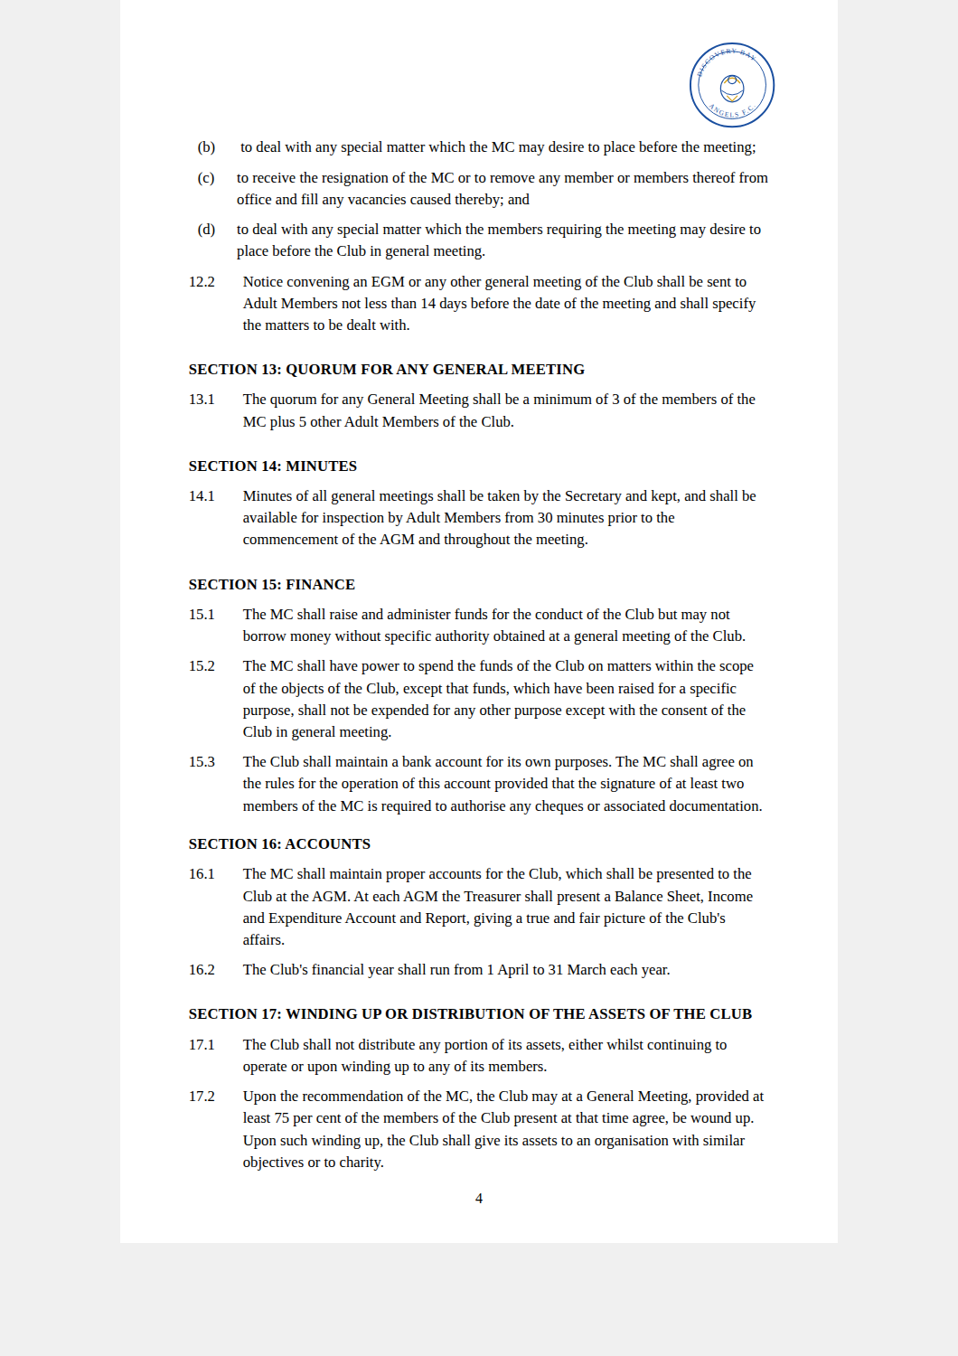DISCOVERY BAY ANGELS F.C.
(b) to deal with any special matter which the MC may desire to place before the meeting;
(c) to receive the resignation of the MC or to remove any member or members thereof from office and fill any vacancies caused thereby; and
(d) to deal with any special matter which the members requiring the meeting may desire to place before the Club in general meeting.
12.2 Notice convening an EGM or any other general meeting of the Club shall be sent to Adult Members not less than 14 days before the date of the meeting and shall specify the matters to be dealt with.
Section 13: Quorum for any General Meeting
13.1 The quorum for any General Meeting shall be a minimum of 3 of the members of the MC plus 5 other Adult Members of the Club.
Section 14: Minutes
14.1 Minutes of all general meetings shall be taken by the Secretary and kept, and shall be available for inspection by Adult Members from 30 minutes prior to the commencement of the AGM and throughout the meeting.
Section 15: Finance
15.1 The MC shall raise and administer funds for the conduct of the Club but may not borrow money without specific authority obtained at a general meeting of the Club.
15.2 The MC shall have power to spend the funds of the Club on matters within the scope of the objects of the Club, except that funds, which have been raised for a specific purpose, shall not be expended for any other purpose except with the consent of the Club in general meeting.
15.3 The Club shall maintain a bank account for its own purposes. The MC shall agree on the rules for the operation of this account provided that the signature of at least two members of the MC is required to authorise any cheques or associated documentation.
Section 16: Accounts
16.1 The MC shall maintain proper accounts for the Club, which shall be presented to the Club at the AGM. At each AGM the Treasurer shall present a Balance Sheet, Income and Expenditure Account and Report, giving a true and fair picture of the Club's affairs.
16.2 The Club's financial year shall run from 1 April to 31 March each year.
Section 17: Winding Up or Distribution of the Assets of the Club
17.1 The Club shall not distribute any portion of its assets, either whilst continuing to operate or upon winding up to any of its members.
17.2 Upon the recommendation of the MC, the Club may at a General Meeting, provided at least 75 per cent of the members of the Club present at that time agree, be wound up. Upon such winding up, the Club shall give its assets to an organisation with similar objectives or to charity.
4